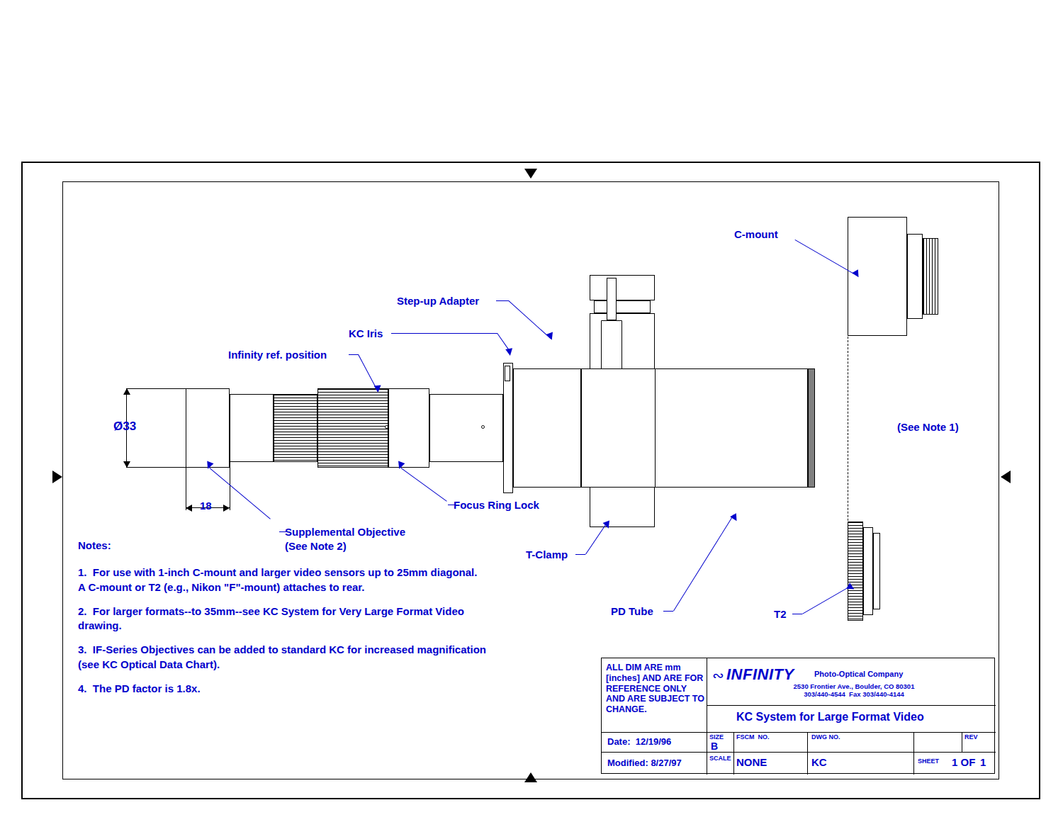Ø33
18
C-mount
Step-up Adapter
KC Iris
Infinity ref. position
Focus Ring Lock
Supplemental Objective
(See Note 2)
T-Clamp
PD Tube
T2
(See Note 1)
Notes:
1. For use with 1-inch C-mount and larger video sensors up to 25mm diagonal. A C-mount or T2 (e.g., Nikon "F"-mount) attaches to rear.
2. For larger formats--to 35mm--see KC System for Very Large Format Video drawing.
3. IF-Series Objectives can be added to standard KC for increased magnification (see KC Optical Data Chart).
4. The PD factor is 1.8x.
ALL DIM ARE mm
[inches] AND ARE FOR
REFERENCE ONLY
AND ARE SUBJECT TO
CHANGE.
Date: 12/19/96
Modified: 8/27/97
∾
INFINITY
Photo-Optical Company
2530 Frontier Ave., Boulder, CO 80301
303/440-4544 Fax 303/440-4144
KC System for Large Format Video
SIZE
B
FSCM NO.
DWG NO.
REV
SCALE
NONE
KC
SHEET
1 OF
1